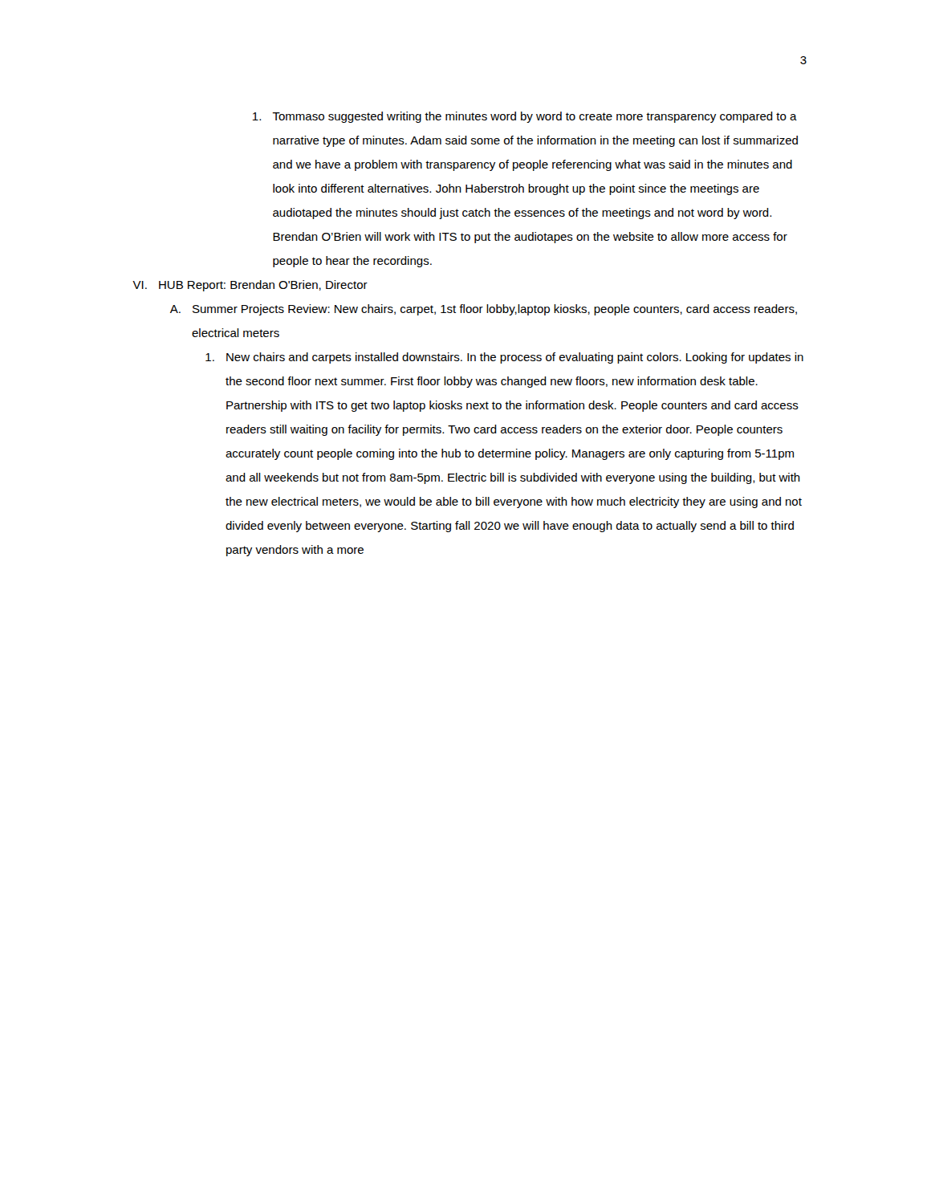3
Tommaso suggested writing the minutes word by word to create more transparency compared to a narrative type of minutes. Adam said some of the information in the meeting can lost if summarized and we have a problem with transparency of people referencing what was said in the minutes and look into different alternatives. John Haberstroh brought up the point since the meetings are audiotaped the minutes should just catch the essences of the meetings and not word by word. Brendan O’Brien will work with ITS to put the audiotapes on the website to allow more access for people to hear the recordings.
HUB Report: Brendan O'Brien, Director
Summer Projects Review: New chairs, carpet, 1st floor lobby,laptop kiosks, people counters, card access readers, electrical meters
New chairs and carpets installed downstairs. In the process of evaluating paint colors. Looking for updates in the second floor next summer. First floor lobby was changed new floors, new information desk table. Partnership with ITS to get two laptop kiosks next to the information desk. People counters and card access readers still waiting on facility for permits. Two card access readers on the exterior door. People counters accurately count people coming into the hub to determine policy. Managers are only capturing from 5-11pm and all weekends but not from 8am-5pm. Electric bill is subdivided with everyone using the building, but with the new electrical meters, we would be able to bill everyone with how much electricity they are using and not divided evenly between everyone. Starting fall 2020 we will have enough data to actually send a bill to third party vendors with a more